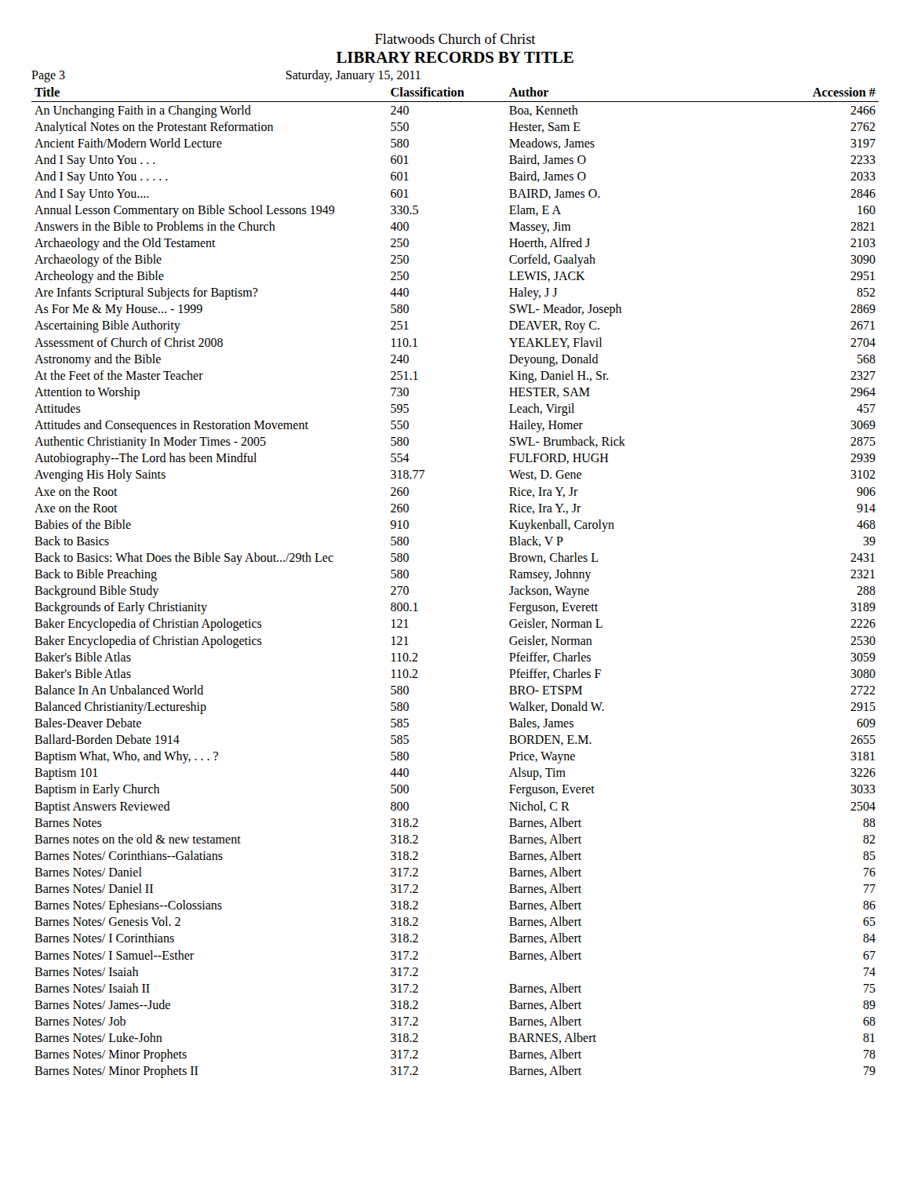Flatwoods Church of Christ
LIBRARY RECORDS BY TITLE
Page 3 Saturday, January 15, 2011
| Title | Classification | Author | Accession # |
| --- | --- | --- | --- |
| An Unchanging Faith in a Changing World | 240 | Boa, Kenneth | 2466 |
| Analytical Notes on the Protestant Reformation | 550 | Hester, Sam E | 2762 |
| Ancient Faith/Modern World Lecture | 580 | Meadows, James | 3197 |
| And I Say Unto You . . . | 601 | Baird, James O | 2233 |
| And I Say Unto You . . . . . | 601 | Baird, James O | 2033 |
| And I Say Unto You.... | 601 | BAIRD, James O. | 2846 |
| Annual Lesson Commentary on Bible School Lessons 1949 | 330.5 | Elam, E A | 160 |
| Answers in the Bible to Problems in the Church | 400 | Massey, Jim | 2821 |
| Archaeology and the Old Testament | 250 | Hoerth, Alfred J | 2103 |
| Archaeology of the Bible | 250 | Corfeld, Gaalyah | 3090 |
| Archeology and the Bible | 250 | LEWIS, JACK | 2951 |
| Are Infants Scriptural Subjects for Baptism? | 440 | Haley, J J | 852 |
| As For Me & My House... - 1999 | 580 | SWL- Meador, Joseph | 2869 |
| Ascertaining Bible Authority | 251 | DEAVER, Roy C. | 2671 |
| Assessment of Church of Christ 2008 | 110.1 | YEAKLEY, Flavil | 2704 |
| Astronomy and the Bible | 240 | Deyoung, Donald | 568 |
| At the Feet of the Master Teacher | 251.1 | King, Daniel H., Sr. | 2327 |
| Attention to Worship | 730 | HESTER, SAM | 2964 |
| Attitudes | 595 | Leach, Virgil | 457 |
| Attitudes and Consequences in Restoration Movement | 550 | Hailey, Homer | 3069 |
| Authentic Christianity In Moder Times - 2005 | 580 | SWL- Brumback, Rick | 2875 |
| Autobiography--The Lord has been Mindful | 554 | FULFORD, HUGH | 2939 |
| Avenging His Holy Saints | 318.77 | West, D. Gene | 3102 |
| Axe on the Root | 260 | Rice, Ira Y, Jr | 906 |
| Axe on the Root | 260 | Rice, Ira Y., Jr | 914 |
| Babies of the Bible | 910 | Kuykenball, Carolyn | 468 |
| Back to Basics | 580 | Black, V P | 39 |
| Back to Basics: What Does the Bible Say About.../29th Lec | 580 | Brown, Charles L | 2431 |
| Back to Bible Preaching | 580 | Ramsey, Johnny | 2321 |
| Background Bible Study | 270 | Jackson, Wayne | 288 |
| Backgrounds of Early Christianity | 800.1 | Ferguson, Everett | 3189 |
| Baker Encyclopedia of Christian Apologetics | 121 | Geisler, Norman L | 2226 |
| Baker Encyclopedia of Christian Apologetics | 121 | Geisler, Norman | 2530 |
| Baker's Bible Atlas | 110.2 | Pfeiffer, Charles | 3059 |
| Baker's Bible Atlas | 110.2 | Pfeiffer, Charles F | 3080 |
| Balance In An Unbalanced World | 580 | BRO- ETSPM | 2722 |
| Balanced Christianity/Lectureship | 580 | Walker, Donald W. | 2915 |
| Bales-Deaver Debate | 585 | Bales, James | 609 |
| Ballard-Borden Debate 1914 | 585 | BORDEN, E.M. | 2655 |
| Baptism What, Who, and Why, . . . ? | 580 | Price, Wayne | 3181 |
| Baptism 101 | 440 | Alsup, Tim | 3226 |
| Baptism in Early Church | 500 | Ferguson, Everet | 3033 |
| Baptist Answers Reviewed | 800 | Nichol, C R | 2504 |
| Barnes Notes | 318.2 | Barnes, Albert | 88 |
| Barnes notes on the old & new testament | 318.2 | Barnes, Albert | 82 |
| Barnes Notes/ Corinthians--Galatians | 318.2 | Barnes, Albert | 85 |
| Barnes Notes/ Daniel | 317.2 | Barnes, Albert | 76 |
| Barnes Notes/ Daniel II | 317.2 | Barnes, Albert | 77 |
| Barnes Notes/ Ephesians--Colossians | 318.2 | Barnes, Albert | 86 |
| Barnes Notes/ Genesis Vol. 2 | 318.2 | Barnes, Albert | 65 |
| Barnes Notes/ I Corinthians | 318.2 | Barnes, Albert | 84 |
| Barnes Notes/ I Samuel--Esther | 317.2 | Barnes, Albert | 67 |
| Barnes Notes/ Isaiah | 317.2 | | 74 |
| Barnes Notes/ Isaiah II | 317.2 | Barnes, Albert | 75 |
| Barnes Notes/ James--Jude | 318.2 | Barnes, Albert | 89 |
| Barnes Notes/ Job | 317.2 | Barnes, Albert | 68 |
| Barnes Notes/ Luke-John | 318.2 | BARNES, Albert | 81 |
| Barnes Notes/ Minor Prophets | 317.2 | Barnes, Albert | 78 |
| Barnes Notes/ Minor Prophets II | 317.2 | Barnes, Albert | 79 |